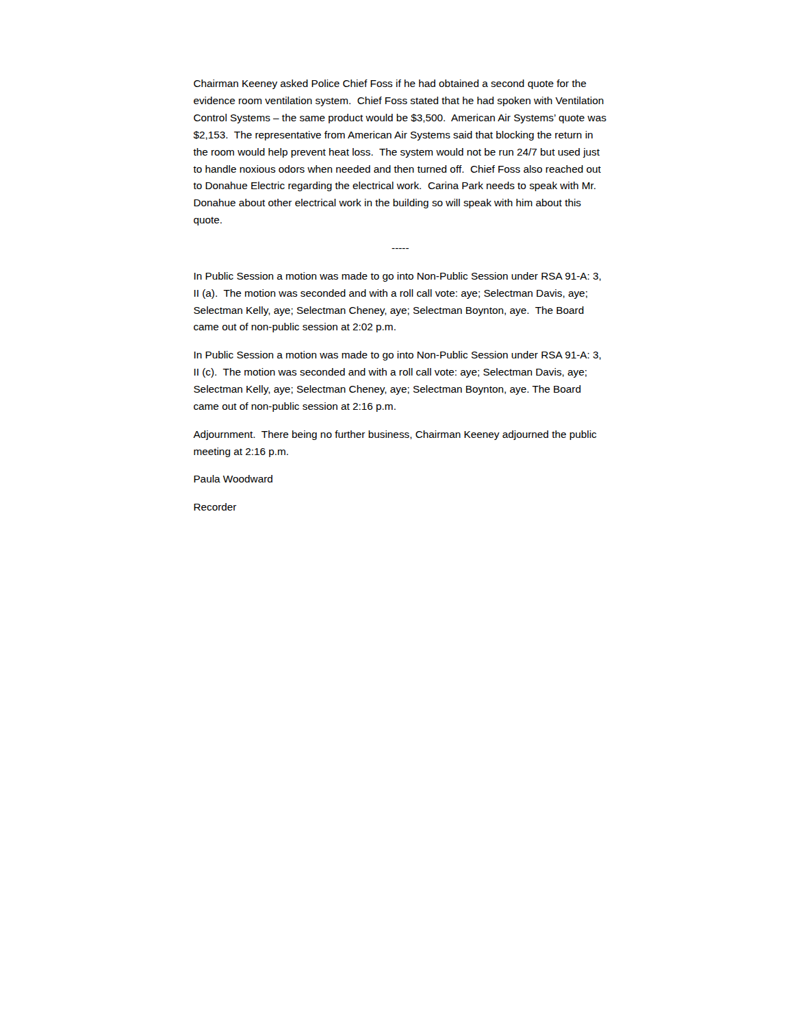Chairman Keeney asked Police Chief Foss if he had obtained a second quote for the evidence room ventilation system. Chief Foss stated that he had spoken with Ventilation Control Systems – the same product would be $3,500. American Air Systems’ quote was $2,153. The representative from American Air Systems said that blocking the return in the room would help prevent heat loss. The system would not be run 24/7 but used just to handle noxious odors when needed and then turned off. Chief Foss also reached out to Donahue Electric regarding the electrical work. Carina Park needs to speak with Mr. Donahue about other electrical work in the building so will speak with him about this quote.
-----
In Public Session a motion was made to go into Non-Public Session under RSA 91-A: 3, II (a). The motion was seconded and with a roll call vote: aye; Selectman Davis, aye; Selectman Kelly, aye; Selectman Cheney, aye; Selectman Boynton, aye. The Board came out of non-public session at 2:02 p.m.
In Public Session a motion was made to go into Non-Public Session under RSA 91-A: 3, II (c). The motion was seconded and with a roll call vote: aye; Selectman Davis, aye; Selectman Kelly, aye; Selectman Cheney, aye; Selectman Boynton, aye. The Board came out of non-public session at 2:16 p.m.
Adjournment. There being no further business, Chairman Keeney adjourned the public meeting at 2:16 p.m.
Paula Woodward
Recorder